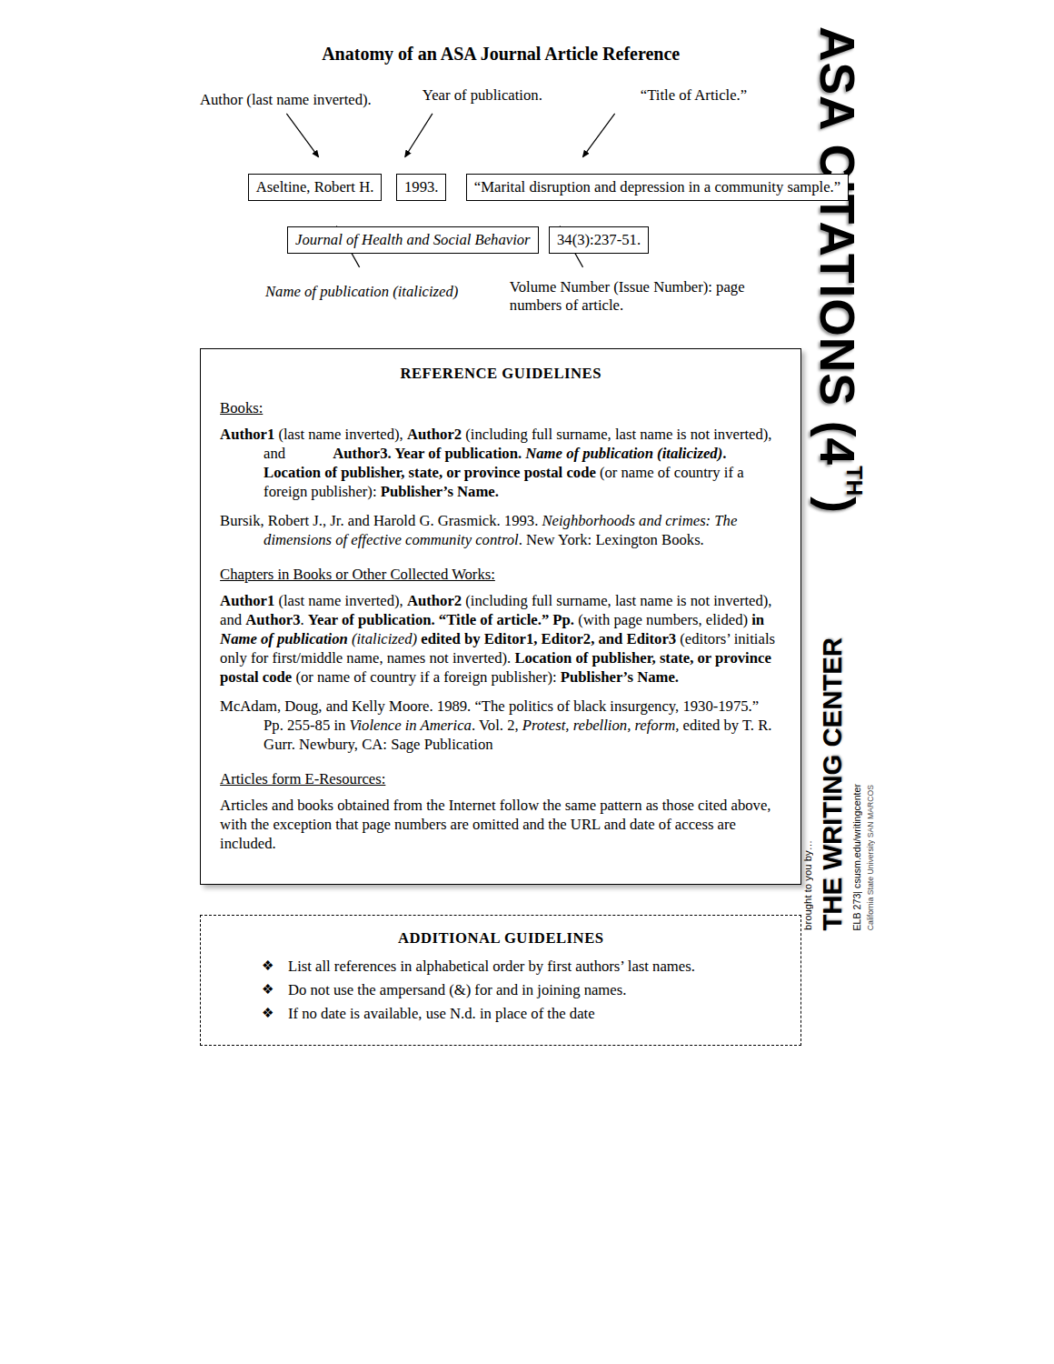ASA CITATIONS (4TH)
brought to you by… THE WRITING CENTER ELB 273| csusm.edu/writingcenter California State University SAN MARCOS
Anatomy of an ASA Journal Article Reference
Author (last name inverted).
Year of publication.
“Title of Article.”
Aseltine, Robert H.
1993.
“Marital disruption and depression in a community sample.”
Journal of Health and Social Behavior
34(3):237-51.
Name of publication (italicized)
Volume Number (Issue Number): page numbers of article.
REFERENCE GUIDELINES
Books:
Author1 (last name inverted), Author2 (including full surname, last name is not inverted), and Author3. Year of publication. Name of publication (italicized). Location of publisher, state, or province postal code (or name of country if a foreign publisher): Publisher’s Name.
Bursik, Robert J., Jr. and Harold G. Grasmick. 1993. Neighborhoods and crimes: The dimensions of effective community control. New York: Lexington Books.
Chapters in Books or Other Collected Works:
Author1 (last name inverted), Author2 (including full surname, last name is not inverted), and Author3. Year of publication. “Title of article.” Pp. (with page numbers, elided) in Name of publication (italicized) edited by Editor1, Editor2, and Editor3 (editors’ initials only for first/middle name, names not inverted). Location of publisher, state, or province postal code (or name of country if a foreign publisher): Publisher’s Name.
McAdam, Doug, and Kelly Moore. 1989. “The politics of black insurgency, 1930-1975.” Pp. 255-85 in Violence in America. Vol. 2, Protest, rebellion, reform, edited by T. R. Gurr. Newbury, CA: Sage Publication
Articles form E-Resources:
Articles and books obtained from the Internet follow the same pattern as those cited above, with the exception that page numbers are omitted and the URL and date of access are included.
ADDITIONAL GUIDELINES
List all references in alphabetical order by first authors’ last names.
Do not use the ampersand (&) for and in joining names.
If no date is available, use N.d. in place of the date